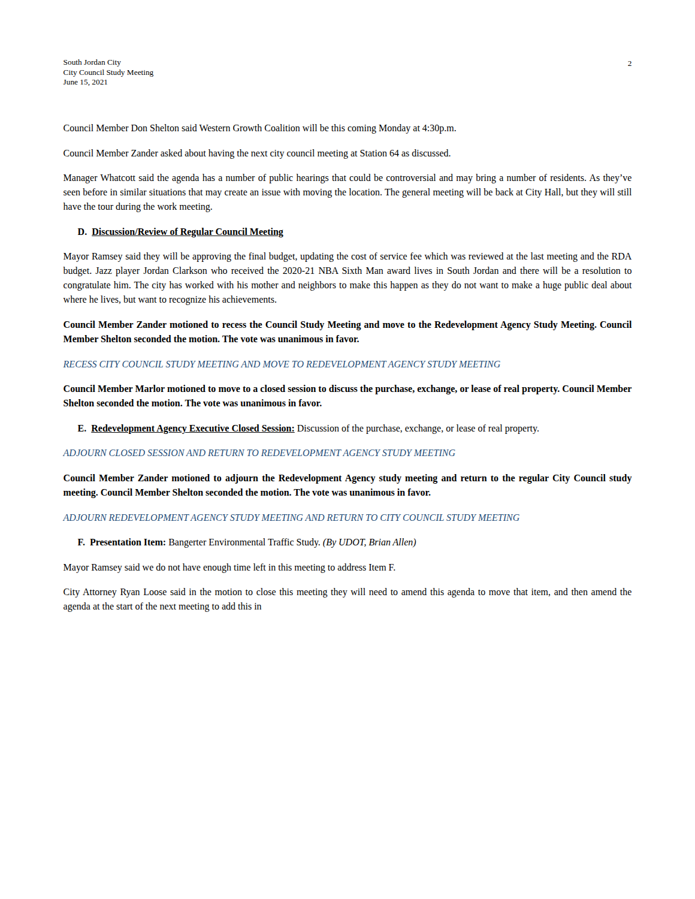South Jordan City
City Council Study Meeting
June 15, 2021
2
Council Member Don Shelton said Western Growth Coalition will be this coming Monday at 4:30p.m.
Council Member Zander asked about having the next city council meeting at Station 64 as discussed.
Manager Whatcott said the agenda has a number of public hearings that could be controversial and may bring a number of residents. As they’ve seen before in similar situations that may create an issue with moving the location. The general meeting will be back at City Hall, but they will still have the tour during the work meeting.
D. Discussion/Review of Regular Council Meeting
Mayor Ramsey said they will be approving the final budget, updating the cost of service fee which was reviewed at the last meeting and the RDA budget. Jazz player Jordan Clarkson who received the 2020-21 NBA Sixth Man award lives in South Jordan and there will be a resolution to congratulate him. The city has worked with his mother and neighbors to make this happen as they do not want to make a huge public deal about where he lives, but want to recognize his achievements.
Council Member Zander motioned to recess the Council Study Meeting and move to the Redevelopment Agency Study Meeting. Council Member Shelton seconded the motion. The vote was unanimous in favor.
RECESS CITY COUNCIL STUDY MEETING AND MOVE TO REDEVELOPMENT AGENCY STUDY MEETING
Council Member Marlor motioned to move to a closed session to discuss the purchase, exchange, or lease of real property. Council Member Shelton seconded the motion. The vote was unanimous in favor.
E. Redevelopment Agency Executive Closed Session: Discussion of the purchase, exchange, or lease of real property.
ADJOURN CLOSED SESSION AND RETURN TO REDEVELOPMENT AGENCY STUDY MEETING
Council Member Zander motioned to adjourn the Redevelopment Agency study meeting and return to the regular City Council study meeting. Council Member Shelton seconded the motion. The vote was unanimous in favor.
ADJOURN REDEVELOPMENT AGENCY STUDY MEETING AND RETURN TO CITY COUNCIL STUDY MEETING
F. Presentation Item: Bangerter Environmental Traffic Study. (By UDOT, Brian Allen)
Mayor Ramsey said we do not have enough time left in this meeting to address Item F.
City Attorney Ryan Loose said in the motion to close this meeting they will need to amend this agenda to move that item, and then amend the agenda at the start of the next meeting to add this in